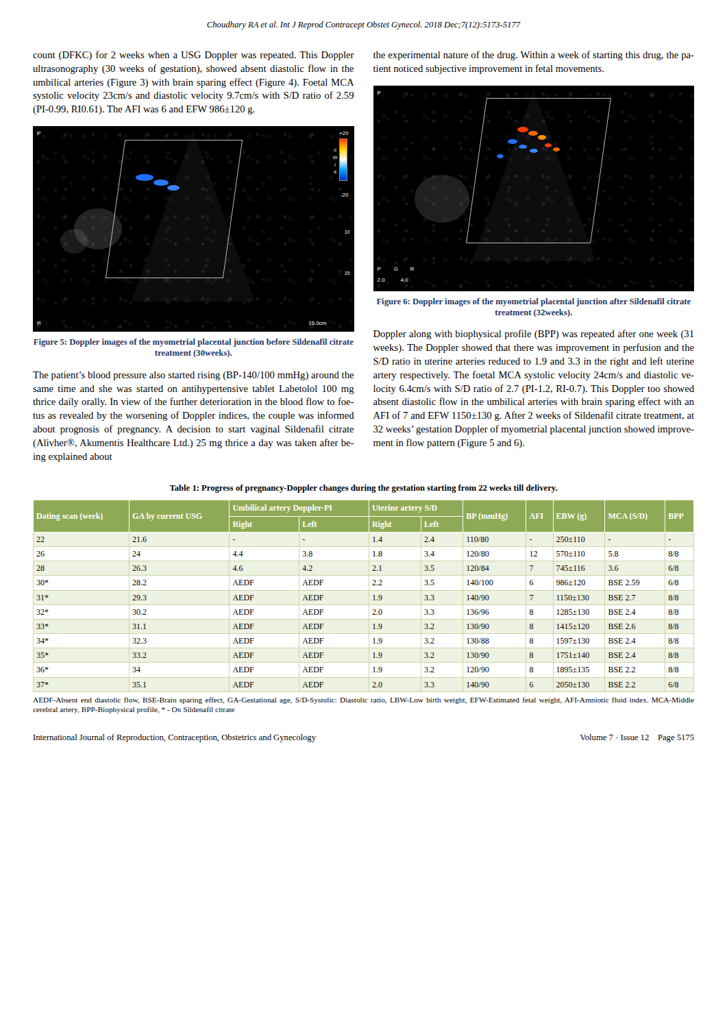Choudhary RA et al. Int J Reprod Contracept Obstet Gynecol. 2018 Dec;7(12):5173-5177
count (DFKC) for 2 weeks when a USG Doppler was repeated. This Doppler ultrasonography (30 weeks of gestation), showed absent diastolic flow in the umbilical arteries (Figure 3) with brain sparing effect (Figure 4). Foetal MCA systolic velocity 23cm/s and diastolic velocity 9.7cm/s with S/D ratio of 2.59 (PI-0.99, RI0.61). The AFI was 6 and EFW 986±120 g.
+20
c
m
/
s
-20
10
15
P
R
16.0cm
Figure 5: Doppler images of the myometrial placental junction before Sildenafil citrate treatment (30weeks).
The patient’s blood pressure also started rising (BP-140/100 mmHg) around the same time and she was started on antihypertensive tablet Labetolol 100 mg thrice daily orally. In view of the further deterioration in the blood flow to foetus as revealed by the worsening of Doppler indices, the couple was informed about prognosis of pregnancy. A decision to start vaginal Sildenafil citrate (Alivher®, Akumentis Healthcare Ltd.) 25 mg thrice a day was taken after being explained about
the experimental nature of the drug. Within a week of starting this drug, the patient noticed subjective improvement in fetal movements.
P
P
G
R
2.0
4.0
Figure 6: Doppler images of the myometrial placental junction after Sildenafil citrate treatment (32weeks).
Doppler along with biophysical profile (BPP) was repeated after one week (31 weeks). The Doppler showed that there was improvement in perfusion and the S/D ratio in uterine arteries reduced to 1.9 and 3.3 in the right and left uterine artery respectively. The foetal MCA systolic velocity 24cm/s and diastolic velocity 6.4cm/s with S/D ratio of 2.7 (PI-1.2, RI-0.7). This Doppler too showed absent diastolic flow in the umbilical arteries with brain sparing effect with an AFI of 7 and EFW 1150±130 g. After 2 weeks of Sildenafil citrate treatment, at 32 weeks’ gestation Doppler of myometrial placental junction showed improvement in flow pattern (Figure 5 and 6).
Table 1: Progress of pregnancy-Doppler changes during the gestation starting from 22 weeks till delivery.
| Dating scan (week) | GA by current USG | Umbilical artery Doppler-PI | Uterine artery S/D | BP (mmHg) | AFI | EBW (g) | MCA (S/D) | BPP |
| --- | --- | --- | --- | --- | --- | --- | --- | --- |
| Right | Left | Right | Left |
| 22 | 21.6 | - | - | 1.4 | 2.4 | 110/80 | - | 250±110 | - | - |
| 26 | 24 | 4.4 | 3.8 | 1.8 | 3.4 | 120/80 | 12 | 570±110 | 5.8 | 8/8 |
| 28 | 26.3 | 4.6 | 4.2 | 2.1 | 3.5 | 120/84 | 7 | 745±116 | 3.6 | 6/8 |
| 30* | 28.2 | AEDF | AEDF | 2.2 | 3.5 | 140/100 | 6 | 986±120 | BSE 2.59 | 6/8 |
| 31* | 29.3 | AEDF | AEDF | 1.9 | 3.3 | 140/90 | 7 | 1150±130 | BSE 2.7 | 8/8 |
| 32* | 30.2 | AEDF | AEDF | 2.0 | 3.3 | 136/96 | 8 | 1285±130 | BSE 2.4 | 8/8 |
| 33* | 31.1 | AEDF | AEDF | 1.9 | 3.2 | 130/90 | 8 | 1415±120 | BSE 2.6 | 8/8 |
| 34* | 32.3 | AEDF | AEDF | 1.9 | 3.2 | 130/88 | 8 | 1597±130 | BSE 2.4 | 8/8 |
| 35* | 33.2 | AEDF | AEDF | 1.9 | 3.2 | 130/90 | 8 | 1751±140 | BSE 2.4 | 8/8 |
| 36* | 34 | AEDF | AEDF | 1.9 | 3.2 | 120/90 | 8 | 1895±135 | BSE 2.2 | 8/8 |
| 37* | 35.1 | AEDF | AEDF | 2.0 | 3.3 | 140/90 | 6 | 2050±130 | BSE 2.2 | 6/8 |
AEDF-Absent end diastolic flow, BSE-Brain sparing effect, GA-Gestational age, S/D-Systolic: Diastolic ratio, LBW-Low birth weight, EFW-Estimated fetal weight, AFI-Amniotic fluid index. MCA-Middle cerebral artery, BPP-Biophysical profile, * - On Sildenafil citrate
International Journal of Reproduction, Contraception, Obstetrics and Gynecology
Volume 7 · Issue 12 Page 5175